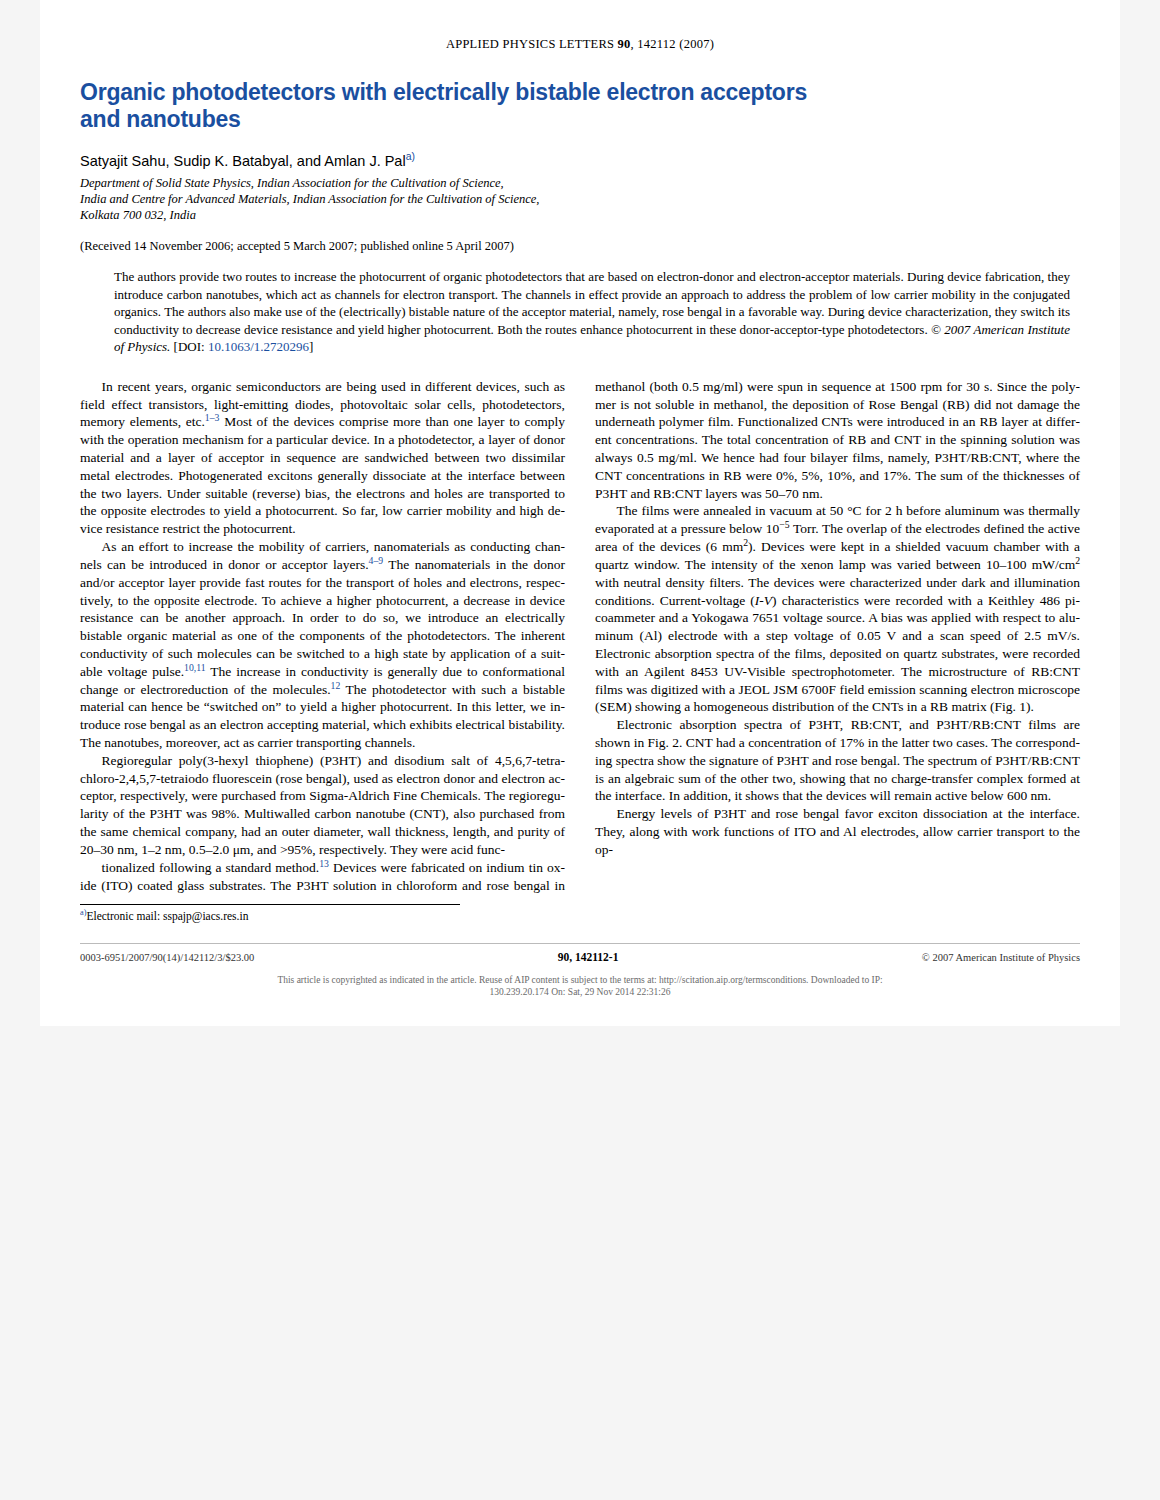APPLIED PHYSICS LETTERS 90, 142112 (2007)
Organic photodetectors with electrically bistable electron acceptors
and nanotubes
Satyajit Sahu, Sudip K. Batabyal, and Amlan J. Pala)
Department of Solid State Physics, Indian Association for the Cultivation of Science,
India and Centre for Advanced Materials, Indian Association for the Cultivation of Science,
Kolkata 700 032, India
(Received 14 November 2006; accepted 5 March 2007; published online 5 April 2007)
The authors provide two routes to increase the photocurrent of organic photodetectors that are based on electron-donor and electron-acceptor materials. During device fabrication, they introduce carbon nanotubes, which act as channels for electron transport. The channels in effect provide an approach to address the problem of low carrier mobility in the conjugated organics. The authors also make use of the (electrically) bistable nature of the acceptor material, namely, rose bengal in a favorable way. During device characterization, they switch its conductivity to decrease device resistance and yield higher photocurrent. Both the routes enhance photocurrent in these donor-acceptor-type photodetectors. © 2007 American Institute of Physics. [DOI: 10.1063/1.2720296]
In recent years, organic semiconductors are being used in different devices, such as field effect transistors, light-emitting diodes, photovoltaic solar cells, photodetectors, memory elements, etc.1–3 Most of the devices comprise more than one layer to comply with the operation mechanism for a particular device. In a photodetector, a layer of donor material and a layer of acceptor in sequence are sandwiched between two dissimilar metal electrodes. Photogenerated excitons generally dissociate at the interface between the two layers. Under suitable (reverse) bias, the electrons and holes are transported to the opposite electrodes to yield a photocurrent. So far, low carrier mobility and high device resistance restrict the photocurrent.
As an effort to increase the mobility of carriers, nanomaterials as conducting channels can be introduced in donor or acceptor layers.4–9 The nanomaterials in the donor and/or acceptor layer provide fast routes for the transport of holes and electrons, respectively, to the opposite electrode. To achieve a higher photocurrent, a decrease in device resistance can be another approach. In order to do so, we introduce an electrically bistable organic material as one of the components of the photodetectors. The inherent conductivity of such molecules can be switched to a high state by application of a suitable voltage pulse.10,11 The increase in conductivity is generally due to conformational change or electroreduction of the molecules.12 The photodetector with such a bistable material can hence be “switched on” to yield a higher photocurrent. In this letter, we introduce rose bengal as an electron accepting material, which exhibits electrical bistability. The nanotubes, moreover, act as carrier transporting channels.
Regioregular poly(3-hexyl thiophene) (P3HT) and disodium salt of 4,5,6,7-tetrachloro-2,4,5,7-tetraiodo fluorescein (rose bengal), used as electron donor and electron acceptor, respectively, were purchased from Sigma-Aldrich Fine Chemicals. The regioregularity of the P3HT was 98%. Multiwalled carbon nanotube (CNT), also purchased from the same chemical company, had an outer diameter, wall thickness, length, and purity of 20–30 nm, 1–2 nm, 0.5–2.0 μm, and >95%, respectively. They were acid func-
tionalized following a standard method.13 Devices were fabricated on indium tin oxide (ITO) coated glass substrates. The P3HT solution in chloroform and rose bengal in methanol (both 0.5 mg/ml) were spun in sequence at 1500 rpm for 30 s. Since the polymer is not soluble in methanol, the deposition of Rose Bengal (RB) did not damage the underneath polymer film. Functionalized CNTs were introduced in an RB layer at different concentrations. The total concentration of RB and CNT in the spinning solution was always 0.5 mg/ml. We hence had four bilayer films, namely, P3HT/RB:CNT, where the CNT concentrations in RB were 0%, 5%, 10%, and 17%. The sum of the thicknesses of P3HT and RB:CNT layers was 50–70 nm.
The films were annealed in vacuum at 50 °C for 2 h before aluminum was thermally evaporated at a pressure below 10−5 Torr. The overlap of the electrodes defined the active area of the devices (6 mm2). Devices were kept in a shielded vacuum chamber with a quartz window. The intensity of the xenon lamp was varied between 10–100 mW/cm2 with neutral density filters. The devices were characterized under dark and illumination conditions. Current-voltage (I-V) characteristics were recorded with a Keithley 486 picoammeter and a Yokogawa 7651 voltage source. A bias was applied with respect to aluminum (Al) electrode with a step voltage of 0.05 V and a scan speed of 2.5 mV/s. Electronic absorption spectra of the films, deposited on quartz substrates, were recorded with an Agilent 8453 UV-Visible spectrophotometer. The microstructure of RB:CNT films was digitized with a JEOL JSM 6700F field emission scanning electron microscope (SEM) showing a homogeneous distribution of the CNTs in a RB matrix (Fig. 1).
Electronic absorption spectra of P3HT, RB:CNT, and P3HT/RB:CNT films are shown in Fig. 2. CNT had a concentration of 17% in the latter two cases. The corresponding spectra show the signature of P3HT and rose bengal. The spectrum of P3HT/RB:CNT is an algebraic sum of the other two, showing that no charge-transfer complex formed at the interface. In addition, it shows that the devices will remain active below 600 nm.
Energy levels of P3HT and rose bengal favor exciton dissociation at the interface. They, along with work functions of ITO and Al electrodes, allow carrier transport to the op-
a)Electronic mail: sspajp@iacs.res.in
0003-6951/2007/90(14)/142112/3/$23.00
90, 142112-1
© 2007 American Institute of Physics
This article is copyrighted as indicated in the article. Reuse of AIP content is subject to the terms at: http://scitation.aip.org/termsconditions. Downloaded to IP:
130.239.20.174 On: Sat, 29 Nov 2014 22:31:26